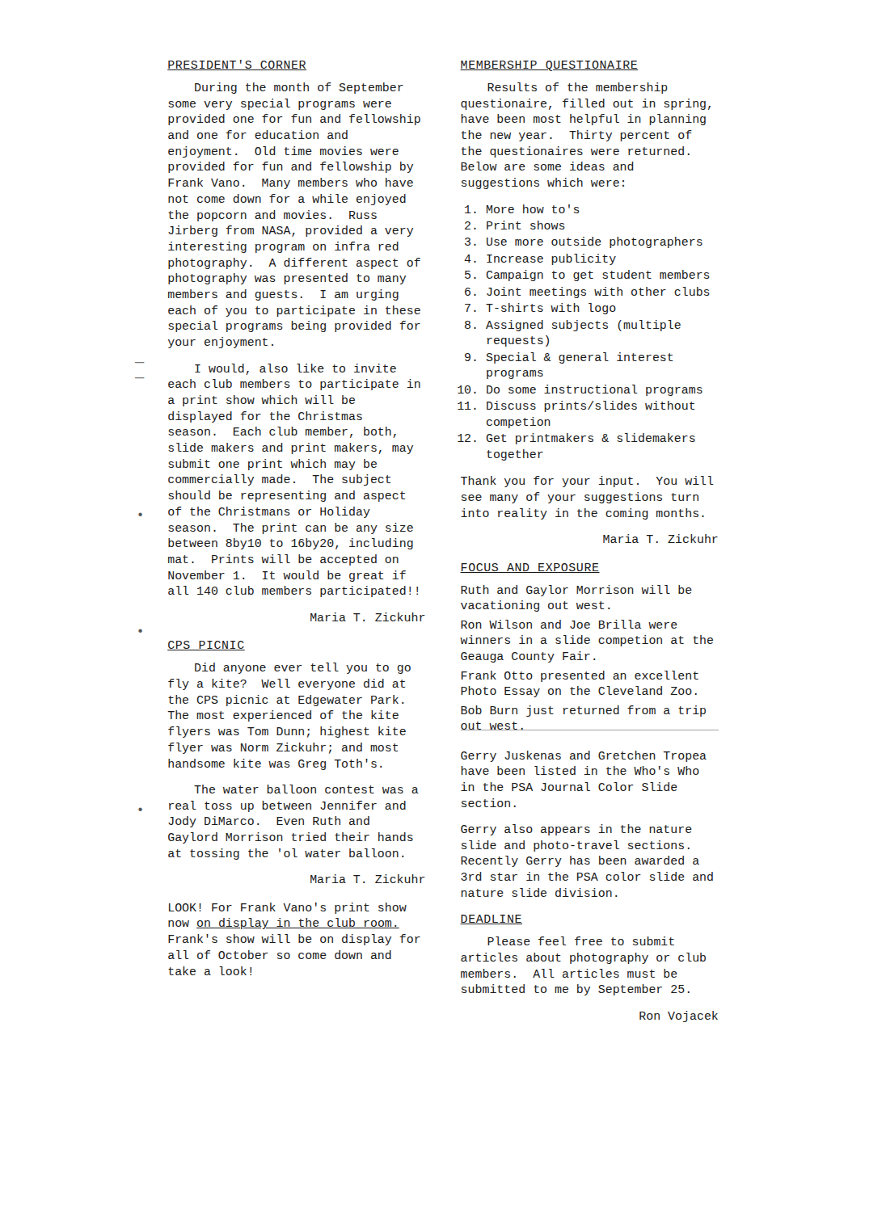— — • • •
PRESIDENT'S CORNER
During the month of September some very special programs were provided one for fun and fellowship and one for education and enjoyment. Old time movies were provided for fun and fellowship by Frank Vano. Many members who have not come down for a while enjoyed the popcorn and movies. Russ Jirberg from NASA, provided a very interesting program on infra red photography. A different aspect of photography was presented to many members and guests. I am urging each of you to participate in these special programs being provided for your enjoyment.
I would, also like to invite each club members to participate in a print show which will be displayed for the Christmas season. Each club member, both, slide makers and print makers, may submit one print which may be commercially made. The subject should be representing and aspect of the Christmans or Holiday season. The print can be any size between 8by10 to 16by20, including mat. Prints will be accepted on November 1. It would be great if all 140 club members participated!!
Maria T. Zickuhr
CPS PICNIC
Did anyone ever tell you to go fly a kite? Well everyone did at the CPS picnic at Edgewater Park. The most experienced of the kite flyers was Tom Dunn; highest kite flyer was Norm Zickuhr; and most handsome kite was Greg Toth's.
The water balloon contest was a real toss up between Jennifer and Jody DiMarco. Even Ruth and Gaylord Morrison tried their hands at tossing the 'ol water balloon.
Maria T. Zickuhr
LOOK! For Frank Vano's print show now on display in the club room. Frank's show will be on display for all of October so come down and take a look!
MEMBERSHIP QUESTIONAIRE
Results of the membership questionaire, filled out in spring, have been most helpful in planning the new year. Thirty percent of the questionaires were returned. Below are some ideas and suggestions which were:
More how to's
Print shows
Use more outside photographers
Increase publicity
Campaign to get student members
Joint meetings with other clubs
T-shirts with logo
Assigned subjects (multiple requests)
Special & general interest programs
Do some instructional programs
Discuss prints/slides without competion
Get printmakers & slidemakers together
Thank you for your input. You will see many of your suggestions turn into reality in the coming months.
Maria T. Zickuhr
FOCUS AND EXPOSURE
Ruth and Gaylor Morrison will be vacationing out west.
Ron Wilson and Joe Brilla were winners in a slide competion at the Geauga County Fair.
Frank Otto presented an excellent Photo Essay on the Cleveland Zoo.
Bob Burn just returned from a trip out west.
Gerry Juskenas and Gretchen Tropea have been listed in the Who's Who in the PSA Journal Color Slide section.
Gerry also appears in the nature slide and photo-travel sections. Recently Gerry has been awarded a 3rd star in the PSA color slide and nature slide division.
DEADLINE
Please feel free to submit articles about photography or club members. All articles must be submitted to me by September 25.
Ron Vojacek